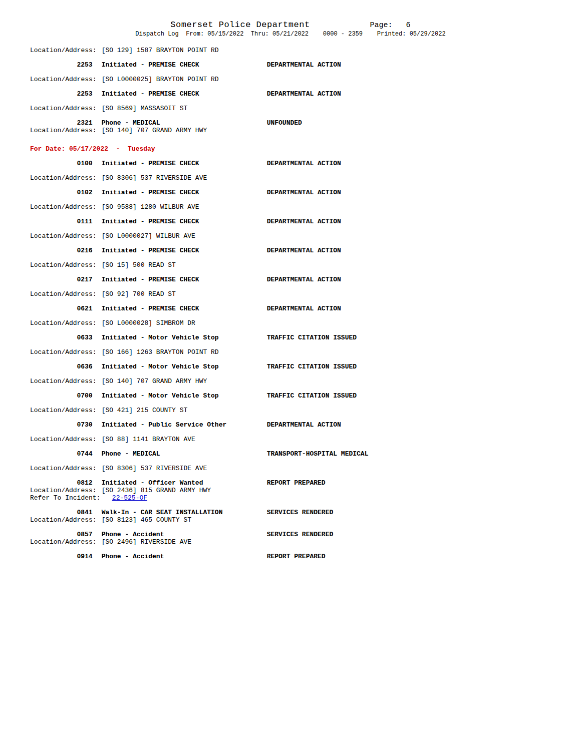Somerset Police Department Page: 6
Dispatch Log From: 05/15/2022 Thru: 05/21/2022 0000 - 2359 Printed: 05/29/2022
| Location/Address: | [SO 129] 1587 BRAYTON POINT RD |
| 2253 | Initiated - PREMISE CHECK | DEPARTMENTAL ACTION |
| Location/Address: | [SO L0000025] BRAYTON POINT RD |
| 2253 | Initiated - PREMISE CHECK | DEPARTMENTAL ACTION |
| Location/Address: | [SO 8569] MASSASOIT ST |
| 2321 | Phone - MEDICAL | UNFOUNDED |
| Location/Address: | [SO 140] 707 GRAND ARMY HWY |
For Date: 05/17/2022 - Tuesday
| 0100 | Initiated - PREMISE CHECK | DEPARTMENTAL ACTION |
| Location/Address: | [SO 8306] 537 RIVERSIDE AVE |
| 0102 | Initiated - PREMISE CHECK | DEPARTMENTAL ACTION |
| Location/Address: | [SO 9588] 1280 WILBUR AVE |
| 0111 | Initiated - PREMISE CHECK | DEPARTMENTAL ACTION |
| Location/Address: | [SO L0000027] WILBUR AVE |
| 0216 | Initiated - PREMISE CHECK | DEPARTMENTAL ACTION |
| Location/Address: | [SO 15] 500 READ ST |
| 0217 | Initiated - PREMISE CHECK | DEPARTMENTAL ACTION |
| Location/Address: | [SO 92] 700 READ ST |
| 0621 | Initiated - PREMISE CHECK | DEPARTMENTAL ACTION |
| Location/Address: | [SO L0000028] SIMBROM DR |
| 0633 | Initiated - Motor Vehicle Stop | TRAFFIC CITATION ISSUED |
| Location/Address: | [SO 166] 1263 BRAYTON POINT RD |
| 0636 | Initiated - Motor Vehicle Stop | TRAFFIC CITATION ISSUED |
| Location/Address: | [SO 140] 707 GRAND ARMY HWY |
| 0700 | Initiated - Motor Vehicle Stop | TRAFFIC CITATION ISSUED |
| Location/Address: | [SO 421] 215 COUNTY ST |
| 0730 | Initiated - Public Service Other | DEPARTMENTAL ACTION |
| Location/Address: | [SO 88] 1141 BRAYTON AVE |
| 0744 | Phone - MEDICAL | TRANSPORT-HOSPITAL MEDICAL |
| Location/Address: | [SO 8306] 537 RIVERSIDE AVE |
| 0812 | Initiated - Officer Wanted | REPORT PREPARED |
| Location/Address: | [SO 2436] 815 GRAND ARMY HWY |
| Refer To Incident: 22-525-OF |
| 0841 | Walk-In - CAR SEAT INSTALLATION | SERVICES RENDERED |
| Location/Address: | [SO 8123] 465 COUNTY ST |
| 0857 | Phone - Accident | SERVICES RENDERED |
| Location/Address: | [SO 2496] RIVERSIDE AVE |
| 0914 | Phone - Accident | REPORT PREPARED |